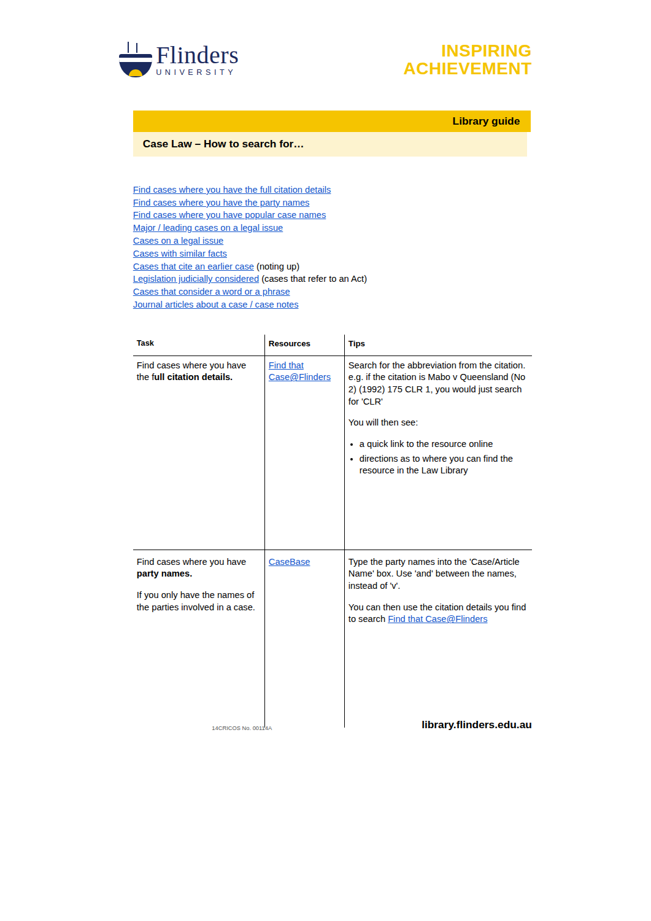Flinders
UNIVERSITY
INSPIRING
ACHIEVEMENT
Library guide
Case Law – How to search for…
Find cases where you have the full citation details
Find cases where you have the party names
Find cases where you have popular case names
Major / leading cases on a legal issue
Cases on a legal issue
Cases with similar facts
Cases that cite an earlier case (noting up)
Legislation judicially considered (cases that refer to an Act)
Cases that consider a word or a phrase
Journal articles about a case / case notes
| Task | Resources | Tips |
| --- | --- | --- |
| Find cases where you have the f ull citation details. | Find that Case@Flinders | Search for the abbreviation from the citation. e.g. if the citation is Mabo v Queensland (No 2) (1992) 175 CLR 1, you would just search for 'CLR' You will then see: a quick link to the resource online directions as to where you can find the resource in the Law Library |
| Find cases where you have party names. If you only have the names of the parties involved in a case. | CaseBase | Type the party names into the 'Case/Article Name' box. Use 'and' between the names, instead of 'v'. You can then use the citation details you find to search Find that Case@Flinders |
14CRICOS No. 00114A
library.flinders.edu.au